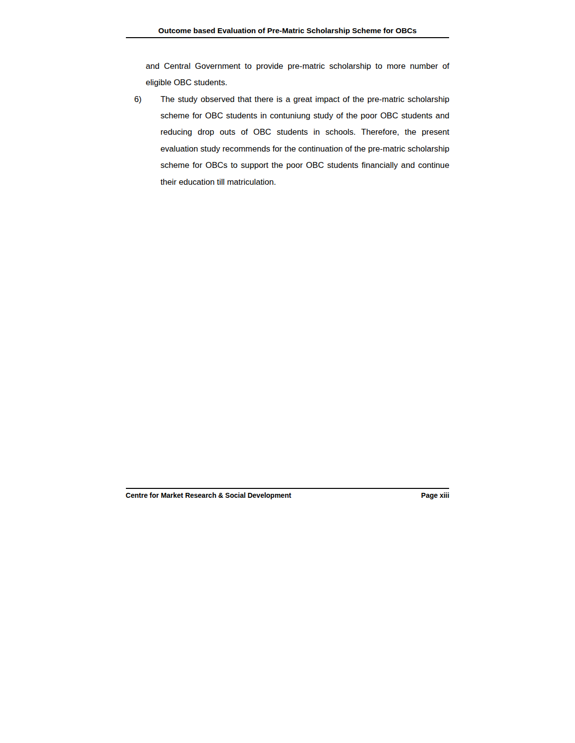Outcome based Evaluation of Pre-Matric Scholarship Scheme for OBCs
and Central Government to provide pre-matric scholarship to more number of eligible OBC students.
6) The study observed that there is a great impact of the pre-matric scholarship scheme for OBC students in contuniung study of the poor OBC students and reducing drop outs of OBC students in schools. Therefore, the present evaluation study recommends for the continuation of the pre-matric scholarship scheme for OBCs to support the poor OBC students financially and continue their education till matriculation.
Centre for Market Research & Social Development Page xiii